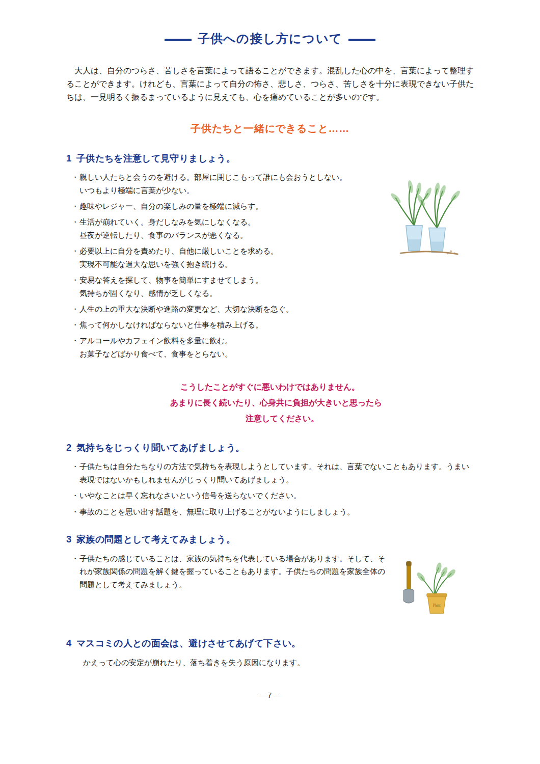子供への接し方について
大人は、自分のつらさ、苦しさを言葉によって語ることができます。混乱した心の中を、言葉によって整理することができます。けれども、言葉によって自分の怖さ、悲しさ、つらさ、苦しさを十分に表現できない子供たちは、一見明るく振るまっているように見えても、心を痛めていることが多いのです。
子供たちと一緒にできること……
1子供たちを注意して見守りましょう。
親しい人たちと会うのを避ける。部屋に閉じこもって誰にも会おうとしない。
いつもより極端に言葉が少ない。
趣味やレジャー、自分の楽しみの量を極端に減らす。
生活が崩れていく。身だしなみを気にしなくなる。
昼夜が逆転したり、食事のバランスが悪くなる。
必要以上に自分を責めたり、自他に厳しいことを求める。
実現不可能な過大な思いを強く抱き続ける。
安易な答えを探して、物事を簡単にすませてしまう。
気持ちが固くなり、感情が乏しくなる。
人生の上の重大な決断や進路の変更など、大切な決断を急ぐ。
焦って何かしなければならないと仕事を積み上げる。
アルコールやカフェイン飲料を多量に飲む。
お菓子などばかり食べて、食事をとらない。
こうしたことがすぐに悪いわけではありません。
あまりに長く続いたり、心身共に負担が大きいと思ったら 注意してください。
2気持ちをじっくり聞いてあげましょう。
子供たちは自分たちなりの方法で気持ちを表現しようとしています。それは、言葉でないこともあります。うまい表現ではないかもしれませんがじっくり聞いてあげましょう。
いやなことは早く忘れなさいという信号を送らないでください。
事故のことを思い出す話題を、無理に取り上げることがないようにしましょう。
3家族の問題として考えてみましょう。
Plant
子供たちの感じていることは、家族の気持ちを代表している場合があります。そして、それが家族関係の問題を解く鍵を握っていることもあります。子供たちの問題を家族全体の問題として考えてみましょう。
4マスコミの人との面会は、避けさせてあげて下さい。
かえって心の安定が崩れたり、落ち着きを失う原因になります。
—7—